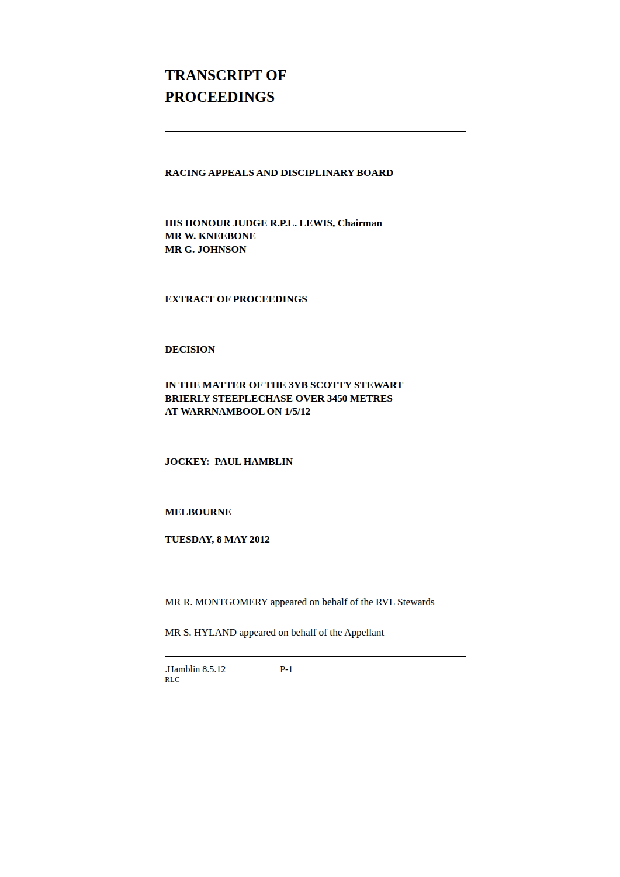TRANSCRIPT OF
PROCEEDINGS
RACING APPEALS AND DISCIPLINARY BOARD
HIS HONOUR JUDGE R.P.L. LEWIS, Chairman
MR W. KNEEBONE
MR G. JOHNSON
EXTRACT OF PROCEEDINGS
DECISION
IN THE MATTER OF THE 3YB SCOTTY STEWART
BRIERLY STEEPLECHASE OVER 3450 METRES
AT WARRNAMBOOL ON 1/5/12
JOCKEY: PAUL HAMBLIN
MELBOURNE
TUESDAY, 8 MAY 2012
MR R. MONTGOMERY appeared on behalf of the RVL Stewards
MR S. HYLAND appeared on behalf of the Appellant
.Hamblin 8.5.12 P-1
RLC